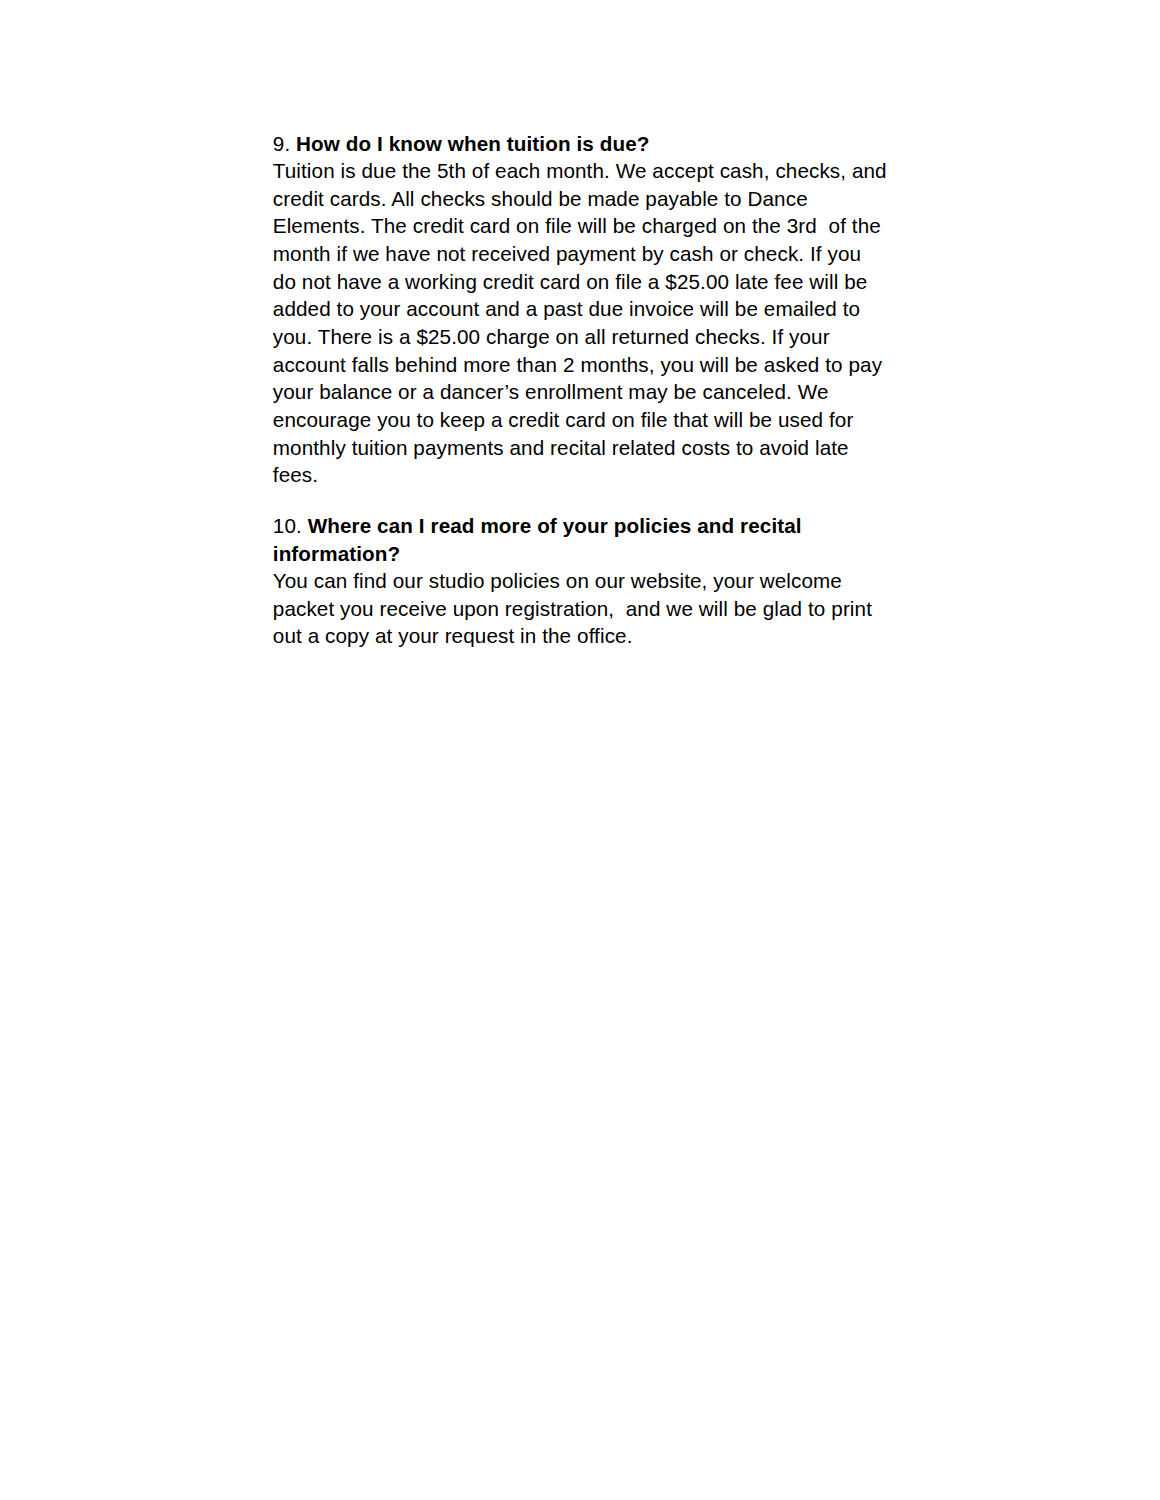9. How do I know when tuition is due?
Tuition is due the 5th of each month. We accept cash, checks, and credit cards. All checks should be made payable to Dance Elements. The credit card on file will be charged on the 3rd of the month if we have not received payment by cash or check. If you do not have a working credit card on file a $25.00 late fee will be added to your account and a past due invoice will be emailed to you. There is a $25.00 charge on all returned checks. If your account falls behind more than 2 months, you will be asked to pay your balance or a dancer’s enrollment may be canceled. We encourage you to keep a credit card on file that will be used for monthly tuition payments and recital related costs to avoid late fees.
10. Where can I read more of your policies and recital information?
You can find our studio policies on our website, your welcome packet you receive upon registration, and we will be glad to print out a copy at your request in the office.